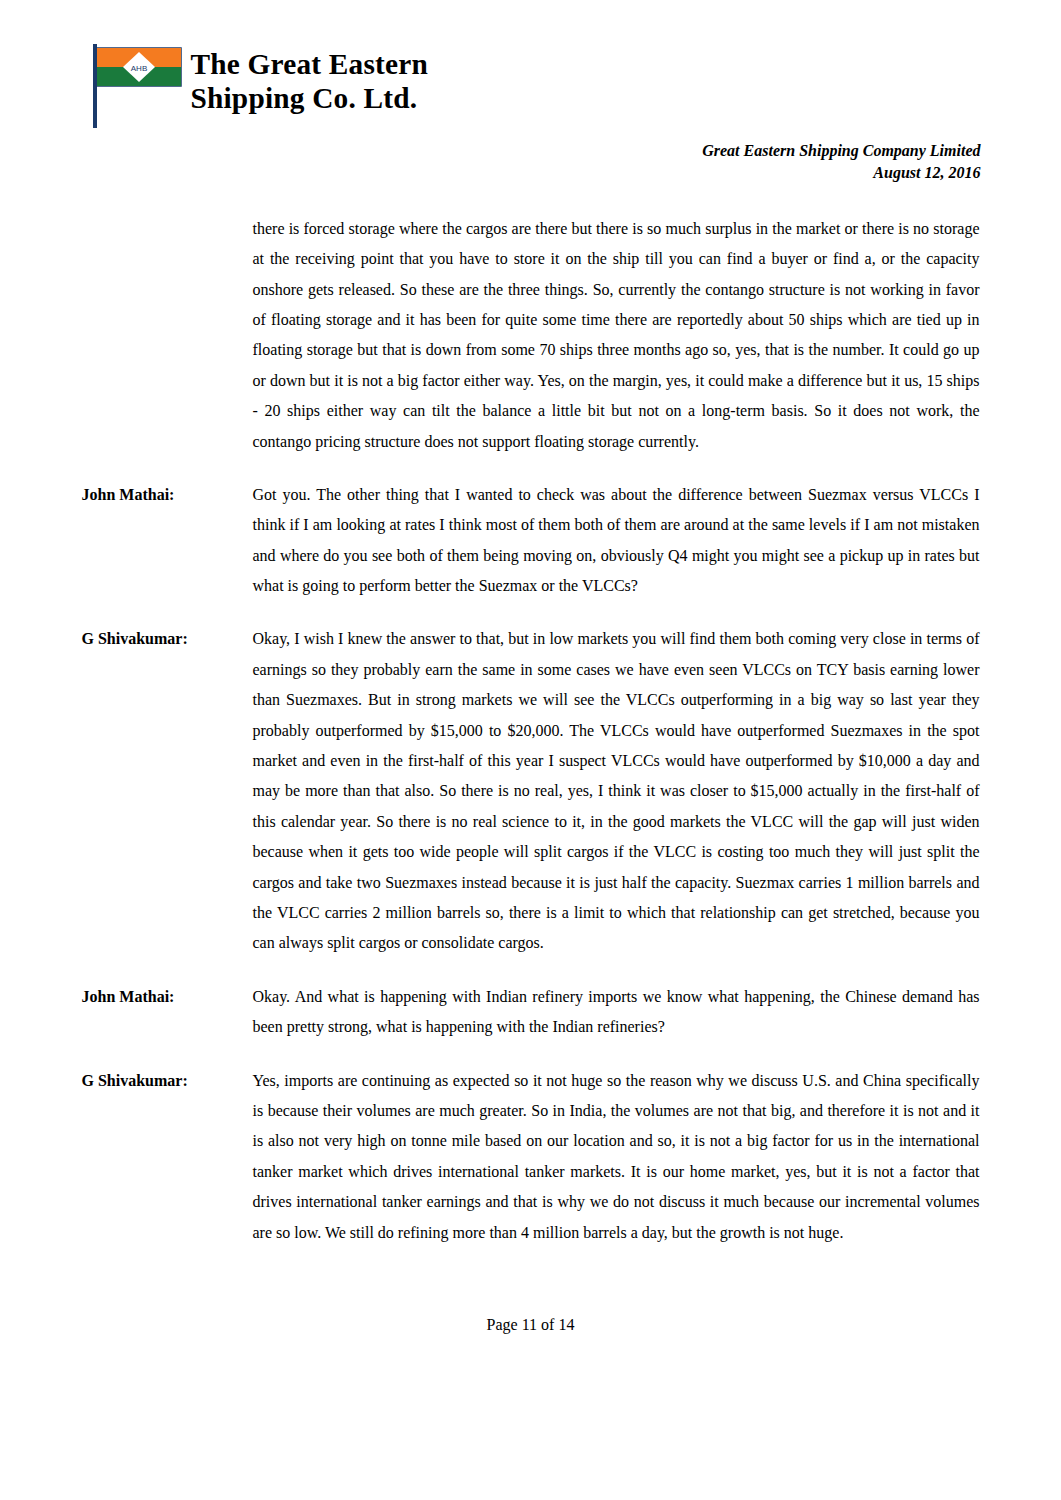AHB
The Great Eastern
Shipping Co. Ltd.
Great Eastern Shipping Company Limited
August 12, 2016
| | there is forced storage where the cargos are there but there is so much surplus in the market or there is no storage at the receiving point that you have to store it on the ship till you can find a buyer or find a, or the capacity onshore gets released. So these are the three things. So, currently the contango structure is not working in favor of floating storage and it has been for quite some time there are reportedly about 50 ships which are tied up in floating storage but that is down from some 70 ships three months ago so, yes, that is the number. It could go up or down but it is not a big factor either way. Yes, on the margin, yes, it could make a difference but it us, 15 ships - 20 ships either way can tilt the balance a little bit but not on a long-term basis. So it does not work, the contango pricing structure does not support floating storage currently. |
| John Mathai: | Got you. The other thing that I wanted to check was about the difference between Suezmax versus VLCCs I think if I am looking at rates I think most of them both of them are around at the same levels if I am not mistaken and where do you see both of them being moving on, obviously Q4 might you might see a pickup up in rates but what is going to perform better the Suezmax or the VLCCs? |
| G Shivakumar: | Okay, I wish I knew the answer to that, but in low markets you will find them both coming very close in terms of earnings so they probably earn the same in some cases we have even seen VLCCs on TCY basis earning lower than Suezmaxes. But in strong markets we will see the VLCCs outperforming in a big way so last year they probably outperformed by $15,000 to $20,000. The VLCCs would have outperformed Suezmaxes in the spot market and even in the first-half of this year I suspect VLCCs would have outperformed by $10,000 a day and may be more than that also. So there is no real, yes, I think it was closer to $15,000 actually in the first-half of this calendar year. So there is no real science to it, in the good markets the VLCC will the gap will just widen because when it gets too wide people will split cargos if the VLCC is costing too much they will just split the cargos and take two Suezmaxes instead because it is just half the capacity. Suezmax carries 1 million barrels and the VLCC carries 2 million barrels so, there is a limit to which that relationship can get stretched, because you can always split cargos or consolidate cargos. |
| John Mathai: | Okay. And what is happening with Indian refinery imports we know what happening, the Chinese demand has been pretty strong, what is happening with the Indian refineries? |
| G Shivakumar: | Yes, imports are continuing as expected so it not huge so the reason why we discuss U.S. and China specifically is because their volumes are much greater. So in India, the volumes are not that big, and therefore it is not and it is also not very high on tonne mile based on our location and so, it is not a big factor for us in the international tanker market which drives international tanker markets. It is our home market, yes, but it is not a factor that drives international tanker earnings and that is why we do not discuss it much because our incremental volumes are so low. We still do refining more than 4 million barrels a day, but the growth is not huge. |
Page 11 of 14